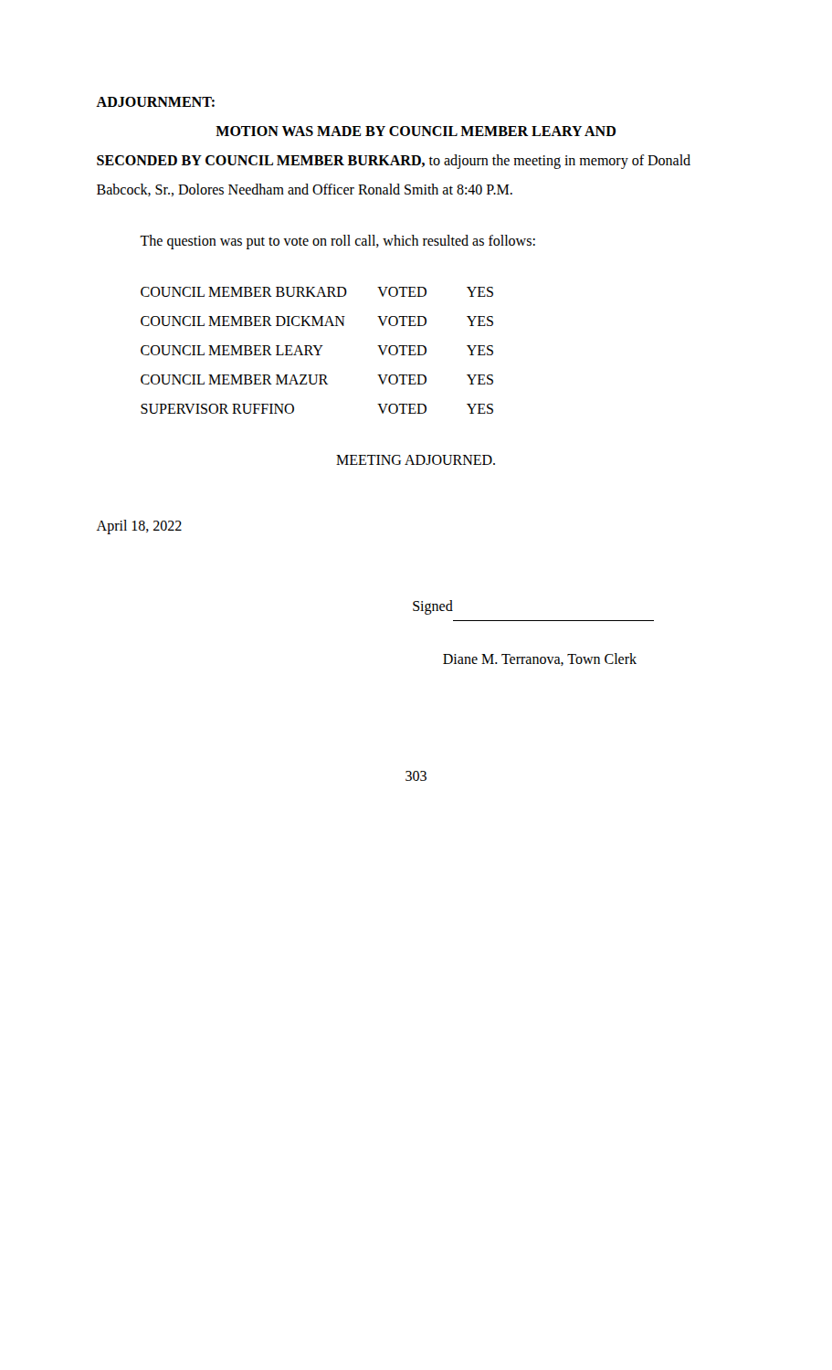Adjournment:
Motion was made by Council Member Leary and
Seconded by Council Member Burkard, to adjourn the meeting in memory of Donald Babcock, Sr., Dolores Needham and Officer Ronald Smith at 8:40 P.M.
The question was put to vote on roll call, which resulted as follows:
| Council Member Burkard | Voted | Yes |
| Council Member Dickman | Voted | Yes |
| Council Member Leary | Voted | Yes |
| Council Member Mazur | Voted | Yes |
| Supervisor Ruffino | Voted | Yes |
Meeting Adjourned.
April 18, 2022
Signed
Diane M. Terranova, Town Clerk
303